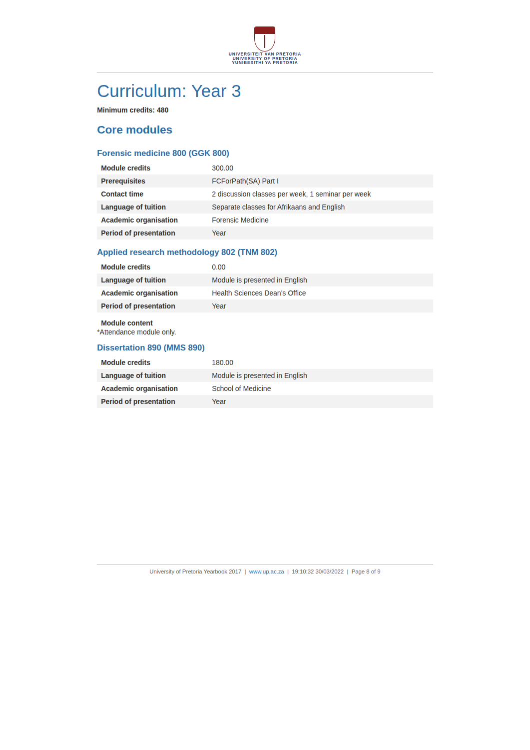Universiteit van Pretoria University of Pretoria Yunibesithi ya Pretoria
Curriculum: Year 3
Minimum credits: 480
Core modules
Forensic medicine 800 (GGK 800)
| Module credits | 300.00 |
| Prerequisites | FCForPath(SA) Part I |
| Contact time | 2 discussion classes per week, 1 seminar per week |
| Language of tuition | Separate classes for Afrikaans and English |
| Academic organisation | Forensic Medicine |
| Period of presentation | Year |
Applied research methodology 802 (TNM 802)
| Module credits | 0.00 |
| Language of tuition | Module is presented in English |
| Academic organisation | Health Sciences Dean's Office |
| Period of presentation | Year |
Module content
*Attendance module only.
Dissertation 890 (MMS 890)
| Module credits | 180.00 |
| Language of tuition | Module is presented in English |
| Academic organisation | School of Medicine |
| Period of presentation | Year |
University of Pretoria Yearbook 2017 | www.up.ac.za | 19:10:32 30/03/2022 | Page 8 of 9